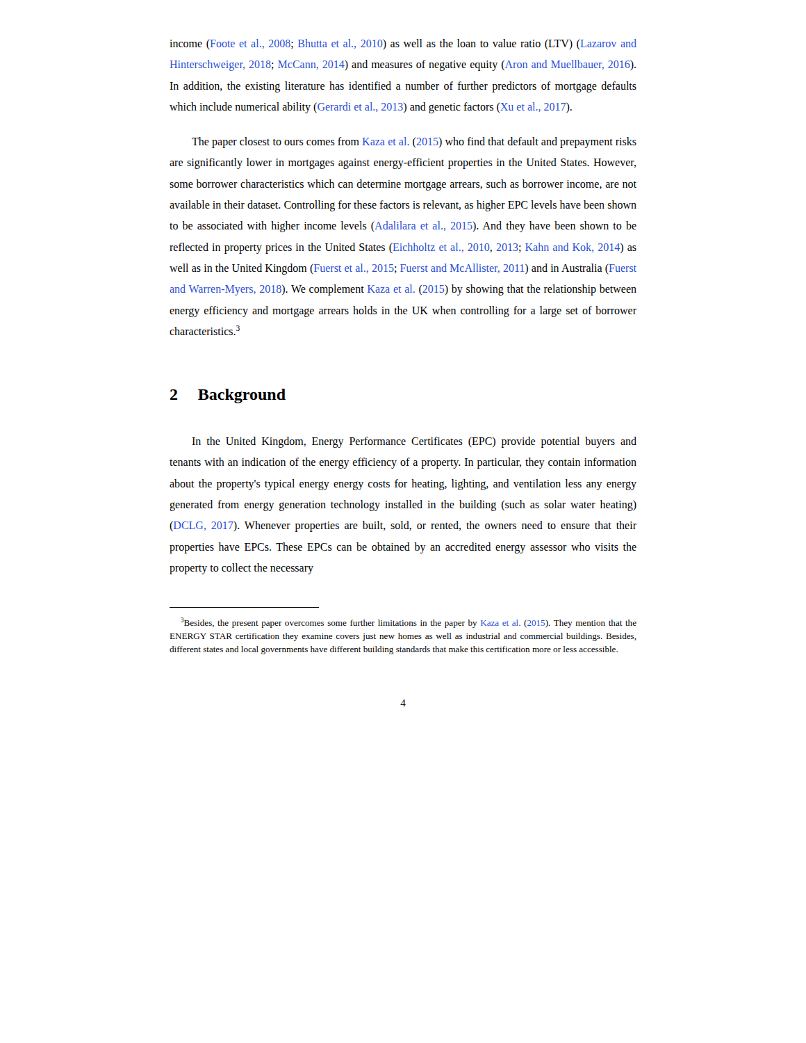income (Foote et al., 2008; Bhutta et al., 2010) as well as the loan to value ratio (LTV) (Lazarov and Hinterschweiger, 2018; McCann, 2014) and measures of negative equity (Aron and Muellbauer, 2016). In addition, the existing literature has identified a number of further predictors of mortgage defaults which include numerical ability (Gerardi et al., 2013) and genetic factors (Xu et al., 2017).
The paper closest to ours comes from Kaza et al. (2015) who find that default and prepayment risks are significantly lower in mortgages against energy-efficient properties in the United States. However, some borrower characteristics which can determine mortgage arrears, such as borrower income, are not available in their dataset. Controlling for these factors is relevant, as higher EPC levels have been shown to be associated with higher income levels (Adalilara et al., 2015). And they have been shown to be reflected in property prices in the United States (Eichholtz et al., 2010, 2013; Kahn and Kok, 2014) as well as in the United Kingdom (Fuerst et al., 2015; Fuerst and McAllister, 2011) and in Australia (Fuerst and Warren-Myers, 2018). We complement Kaza et al. (2015) by showing that the relationship between energy efficiency and mortgage arrears holds in the UK when controlling for a large set of borrower characteristics.3
2 Background
In the United Kingdom, Energy Performance Certificates (EPC) provide potential buyers and tenants with an indication of the energy efficiency of a property. In particular, they contain information about the property's typical energy energy costs for heating, lighting, and ventilation less any energy generated from energy generation technology installed in the building (such as solar water heating) (DCLG, 2017). Whenever properties are built, sold, or rented, the owners need to ensure that their properties have EPCs. These EPCs can be obtained by an accredited energy assessor who visits the property to collect the necessary
3Besides, the present paper overcomes some further limitations in the paper by Kaza et al. (2015). They mention that the ENERGY STAR certification they examine covers just new homes as well as industrial and commercial buildings. Besides, different states and local governments have different building standards that make this certification more or less accessible.
4